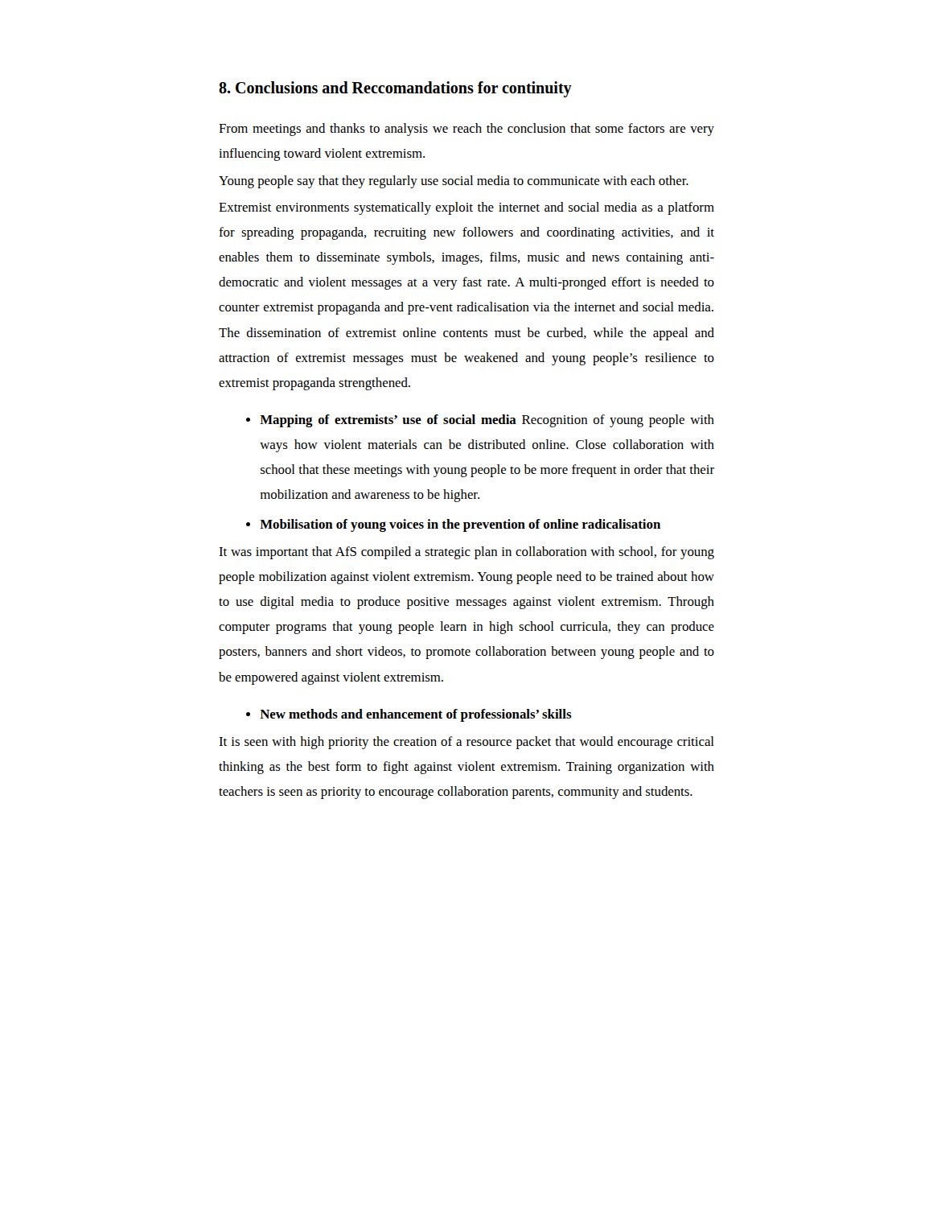8. Conclusions and Reccomandations for continuity
From meetings and thanks to analysis we reach the conclusion that some factors are very influencing toward violent extremism.
Young people say that they regularly use social media to communicate with each other.
Extremist environments systematically exploit the internet and social media as a platform for spreading propaganda, recruiting new followers and coordinating activities, and it enables them to disseminate symbols, images, films, music and news containing anti-democratic and violent messages at a very fast rate. A multi-pronged effort is needed to counter extremist propaganda and pre-vent radicalisation via the internet and social media. The dissemination of extremist online contents must be curbed, while the appeal and attraction of extremist messages must be weakened and young people’s resilience to extremist propaganda strengthened.
Mapping of extremists’ use of social media Recognition of young people with ways how violent materials can be distributed online. Close collaboration with school that these meetings with young people to be more frequent in order that their mobilization and awareness to be higher.
Mobilisation of young voices in the prevention of online radicalisation
It was important that AfS compiled a strategic plan in collaboration with school, for young people mobilization against violent extremism. Young people need to be trained about how to use digital media to produce positive messages against violent extremism. Through computer programs that young people learn in high school curricula, they can produce posters, banners and short videos, to promote collaboration between young people and to be empowered against violent extremism.
New methods and enhancement of professionals’ skills
It is seen with high priority the creation of a resource packet that would encourage critical thinking as the best form to fight against violent extremism. Training organization with teachers is seen as priority to encourage collaboration parents, community and students.